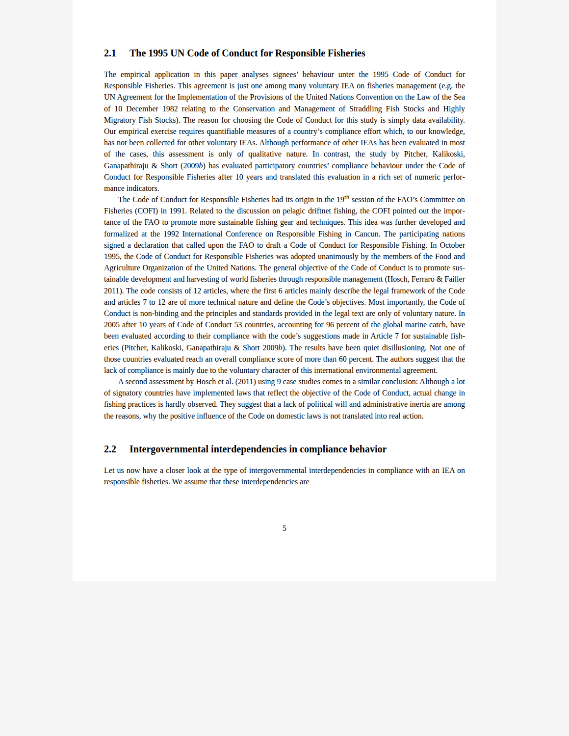2.1 The 1995 UN Code of Conduct for Responsible Fisheries
The empirical application in this paper analyses signees’ behaviour unter the 1995 Code of Conduct for Responsible Fisheries. This agreement is just one among many voluntary IEA on fisheries management (e.g. the UN Agreement for the Implementation of the Provisions of the United Nations Convention on the Law of the Sea of 10 December 1982 relating to the Conservation and Management of Straddling Fish Stocks and Highly Migratory Fish Stocks). The reason for choosing the Code of Conduct for this study is simply data availability. Our empirical exercise requires quantifiable measures of a country’s compliance effort which, to our knowledge, has not been collected for other voluntary IEAs. Although performance of other IEAs has been evaluated in most of the cases, this assessment is only of qualitative nature. In contrast, the study by Pitcher, Kalikoski, Ganapathiraju & Short (2009b) has evaluated participatory countries’ compliance behaviour under the Code of Conduct for Responsible Fisheries after 10 years and translated this evaluation in a rich set of numeric performance indicators.
The Code of Conduct for Responsible Fisheries had its origin in the 19th session of the FAO’s Committee on Fisheries (COFI) in 1991. Related to the discussion on pelagic driftnet fishing, the COFI pointed out the importance of the FAO to promote more sustainable fishing gear and techniques. This idea was further developed and formalized at the 1992 International Conference on Responsible Fishing in Cancun. The participating nations signed a declaration that called upon the FAO to draft a Code of Conduct for Responsible Fishing. In October 1995, the Code of Conduct for Responsible Fisheries was adopted unanimously by the members of the Food and Agriculture Organization of the United Nations. The general objective of the Code of Conduct is to promote sustainable development and harvesting of world fisheries through responsible management (Hosch, Ferraro & Failler 2011). The code consists of 12 articles, where the first 6 articles mainly describe the legal framework of the Code and articles 7 to 12 are of more technical nature and define the Code’s objectives. Most importantly, the Code of Conduct is non-binding and the principles and standards provided in the legal text are only of voluntary nature. In 2005 after 10 years of Code of Conduct 53 countries, accounting for 96 percent of the global marine catch, have been evaluated according to their compliance with the code’s suggestions made in Article 7 for sustainable fisheries (Pitcher, Kalikoski, Ganapathiraju & Short 2009b). The results have been quiet disillusioning. Not one of those countries evaluated reach an overall compliance score of more than 60 percent. The authors suggest that the lack of compliance is mainly due to the voluntary character of this international environmental agreement.
A second assessment by Hosch et al. (2011) using 9 case studies comes to a similar conclusion: Although a lot of signatory countries have implemented laws that reflect the objective of the Code of Conduct, actual change in fishing practices is hardly observed. They suggest that a lack of political will and administrative inertia are among the reasons, why the positive influence of the Code on domestic laws is not translated into real action.
2.2 Intergovernmental interdependencies in compliance behavior
Let us now have a closer look at the type of intergovernmental interdependencies in compliance with an IEA on responsible fisheries. We assume that these interdependencies are
5